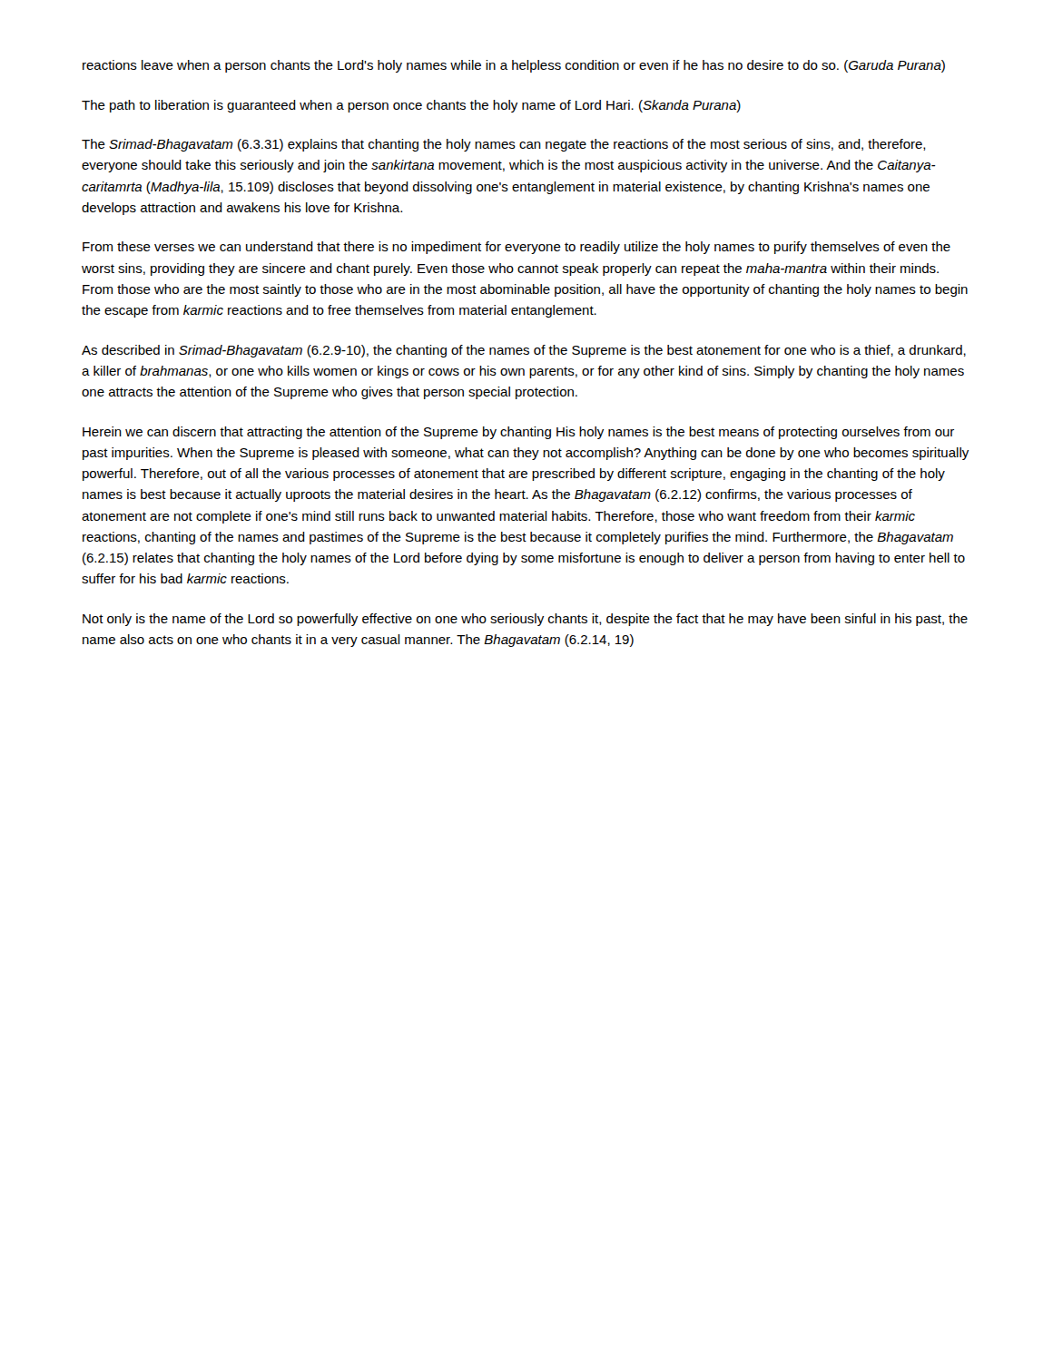reactions leave when a person chants the Lord's holy names while in a helpless condition or even if he has no desire to do so. (Garuda Purana)
The path to liberation is guaranteed when a person once chants the holy name of Lord Hari. (Skanda Purana)
The Srimad-Bhagavatam (6.3.31) explains that chanting the holy names can negate the reactions of the most serious of sins, and, therefore, everyone should take this seriously and join the sankirtana movement, which is the most auspicious activity in the universe. And the Caitanya-caritamrta (Madhya-lila, 15.109) discloses that beyond dissolving one's entanglement in material existence, by chanting Krishna's names one develops attraction and awakens his love for Krishna.
From these verses we can understand that there is no impediment for everyone to readily utilize the holy names to purify themselves of even the worst sins, providing they are sincere and chant purely. Even those who cannot speak properly can repeat the maha-mantra within their minds. From those who are the most saintly to those who are in the most abominable position, all have the opportunity of chanting the holy names to begin the escape from karmic reactions and to free themselves from material entanglement.
As described in Srimad-Bhagavatam (6.2.9-10), the chanting of the names of the Supreme is the best atonement for one who is a thief, a drunkard, a killer of brahmanas, or one who kills women or kings or cows or his own parents, or for any other kind of sins. Simply by chanting the holy names one attracts the attention of the Supreme who gives that person special protection.
Herein we can discern that attracting the attention of the Supreme by chanting His holy names is the best means of protecting ourselves from our past impurities. When the Supreme is pleased with someone, what can they not accomplish? Anything can be done by one who becomes spiritually powerful. Therefore, out of all the various processes of atonement that are prescribed by different scripture, engaging in the chanting of the holy names is best because it actually uproots the material desires in the heart. As the Bhagavatam (6.2.12) confirms, the various processes of atonement are not complete if one's mind still runs back to unwanted material habits. Therefore, those who want freedom from their karmic reactions, chanting of the names and pastimes of the Supreme is the best because it completely purifies the mind. Furthermore, the Bhagavatam (6.2.15) relates that chanting the holy names of the Lord before dying by some misfortune is enough to deliver a person from having to enter hell to suffer for his bad karmic reactions.
Not only is the name of the Lord so powerfully effective on one who seriously chants it, despite the fact that he may have been sinful in his past, the name also acts on one who chants it in a very casual manner. The Bhagavatam (6.2.14, 19)